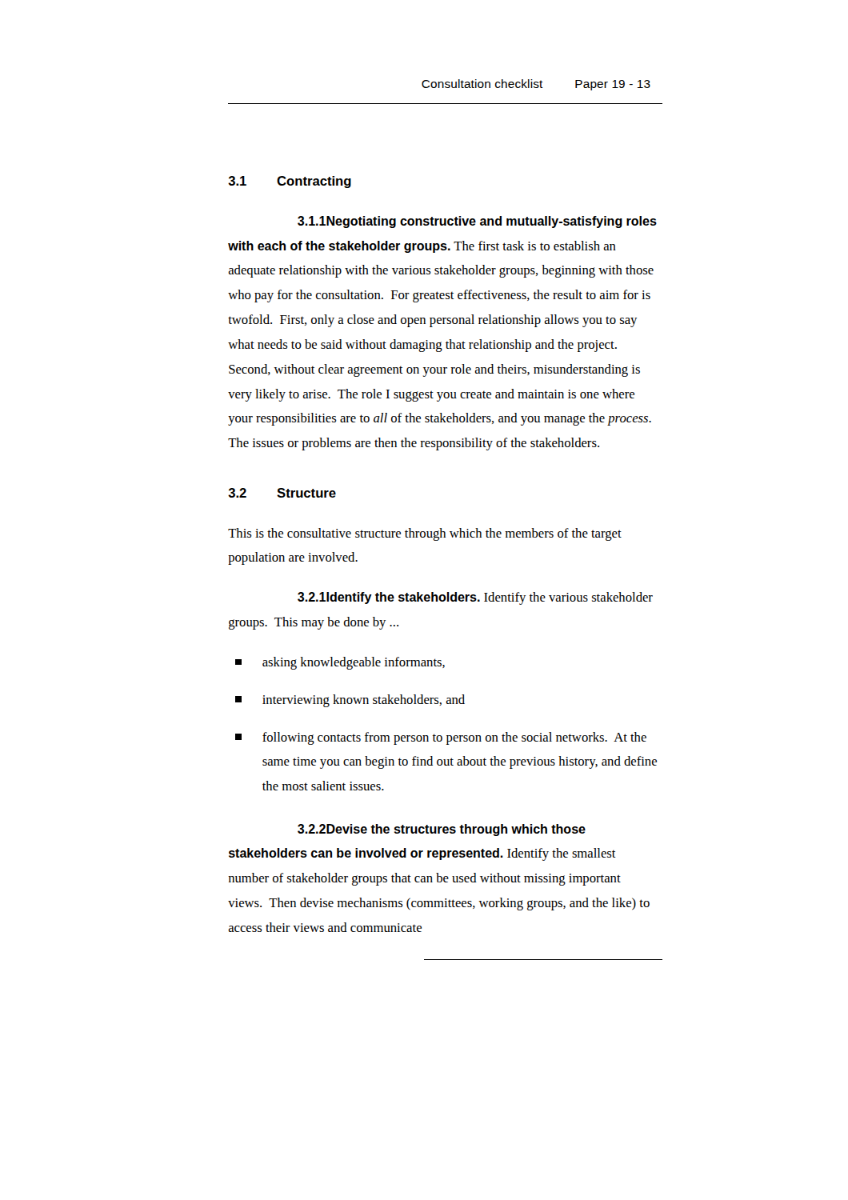Consultation checklist Paper 19 - 13
3.1 Contracting
3.1.1 Negotiating constructive and mutually-satisfying roles with each of the stakeholder groups. The first task is to establish an adequate relationship with the various stakeholder groups, beginning with those who pay for the consultation. For greatest effectiveness, the result to aim for is twofold. First, only a close and open personal relationship allows you to say what needs to be said without damaging that relationship and the project. Second, without clear agreement on your role and theirs, misunderstanding is very likely to arise. The role I suggest you create and maintain is one where your responsibilities are to all of the stakeholders, and you manage the process. The issues or problems are then the responsibility of the stakeholders.
3.2 Structure
This is the consultative structure through which the members of the target population are involved.
3.2.1 Identify the stakeholders. Identify the various stakeholder groups. This may be done by ...
asking knowledgeable informants,
interviewing known stakeholders, and
following contacts from person to person on the social networks. At the same time you can begin to find out about the previous history, and define the most salient issues.
3.2.2 Devise the structures through which those stakeholders can be involved or represented. Identify the smallest number of stakeholder groups that can be used without missing important views. Then devise mechanisms (committees, working groups, and the like) to access their views and communicate